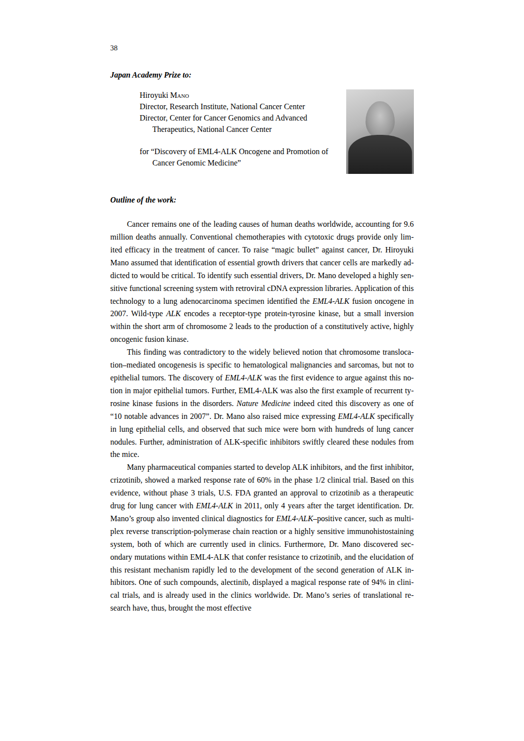38
Japan Academy Prize to:
Hiroyuki Mano
Director, Research Institute, National Cancer Center
Director, Center for Cancer Genomics and Advanced
Therapeutics, National Cancer Center
for “Discovery of EML4-ALK Oncogene and Promotion of
Cancer Genomic Medicine”
Outline of the work:
Cancer remains one of the leading causes of human deaths worldwide, accounting for 9.6 million deaths annually. Conventional chemotherapies with cytotoxic drugs provide only limited efficacy in the treatment of cancer. To raise “magic bullet” against cancer, Dr. Hiroyuki Mano assumed that identification of essential growth drivers that cancer cells are markedly addicted to would be critical. To identify such essential drivers, Dr. Mano developed a highly sensitive functional screening system with retroviral cDNA expression libraries. Application of this technology to a lung adenocarcinoma specimen identified the EML4-ALK fusion oncogene in 2007. Wild-type ALK encodes a receptor-type protein-tyrosine kinase, but a small inversion within the short arm of chromosome 2 leads to the production of a constitutively active, highly oncogenic fusion kinase.
This finding was contradictory to the widely believed notion that chromosome translocation–mediated oncogenesis is specific to hematological malignancies and sarcomas, but not to epithelial tumors. The discovery of EML4-ALK was the first evidence to argue against this notion in major epithelial tumors. Further, EML4-ALK was also the first example of recurrent tyrosine kinase fusions in the disorders. Nature Medicine indeed cited this discovery as one of “10 notable advances in 2007”. Dr. Mano also raised mice expressing EML4-ALK specifically in lung epithelial cells, and observed that such mice were born with hundreds of lung cancer nodules. Further, administration of ALK-specific inhibitors swiftly cleared these nodules from the mice.
Many pharmaceutical companies started to develop ALK inhibitors, and the first inhibitor, crizotinib, showed a marked response rate of 60% in the phase 1/2 clinical trial. Based on this evidence, without phase 3 trials, U.S. FDA granted an approval to crizotinib as a therapeutic drug for lung cancer with EML4-ALK in 2011, only 4 years after the target identification. Dr. Mano’s group also invented clinical diagnostics for EML4-ALK–positive cancer, such as multiplex reverse transcription-polymerase chain reaction or a highly sensitive immunohistostaining system, both of which are currently used in clinics. Furthermore, Dr. Mano discovered secondary mutations within EML4-ALK that confer resistance to crizotinib, and the elucidation of this resistant mechanism rapidly led to the development of the second generation of ALK inhibitors. One of such compounds, alectinib, displayed a magical response rate of 94% in clinical trials, and is already used in the clinics worldwide. Dr. Mano’s series of translational research have, thus, brought the most effective